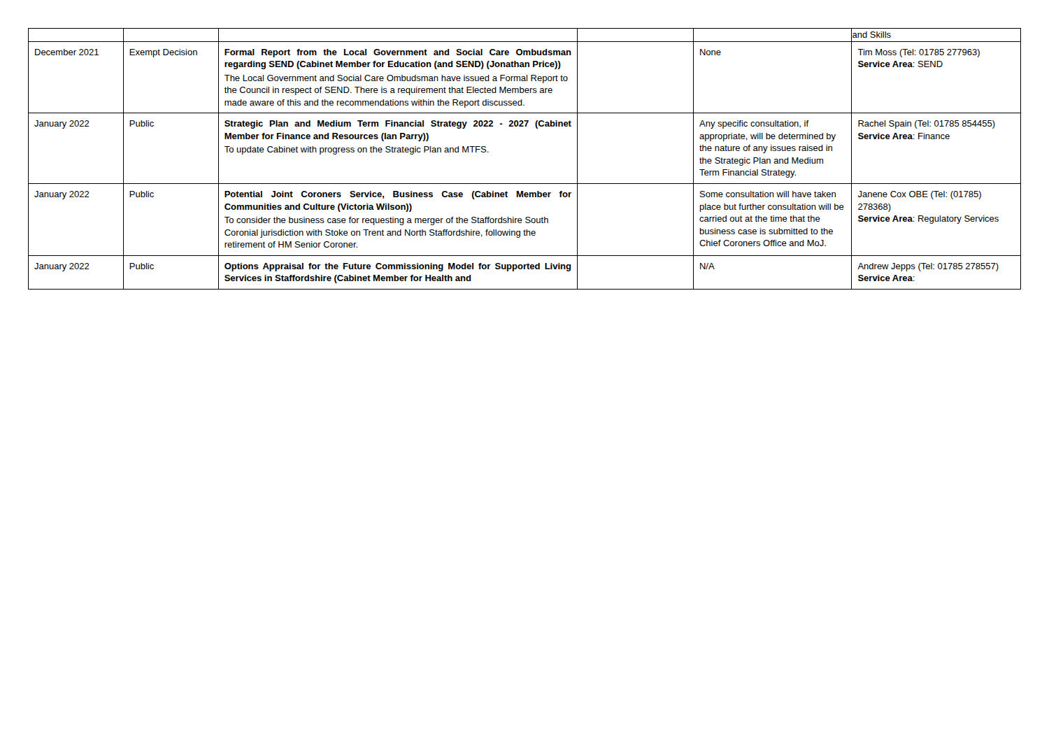| | | | | | and Skills |
| December 2021 | Exempt Decision | Formal Report from the Local Government and Social Care Ombudsman regarding SEND (Cabinet Member for Education (and SEND) (Jonathan Price)) The Local Government and Social Care Ombudsman have issued a Formal Report to the Council in respect of SEND. There is a requirement that Elected Members are made aware of this and the recommendations within the Report discussed. | | None | Tim Moss (Tel: 01785 277963) Service Area : SEND |
| January 2022 | Public | Strategic Plan and Medium Term Financial Strategy 2022 - 2027 (Cabinet Member for Finance and Resources (Ian Parry)) To update Cabinet with progress on the Strategic Plan and MTFS. | | Any specific consultation, if appropriate, will be determined by the nature of any issues raised in the Strategic Plan and Medium Term Financial Strategy. | Rachel Spain (Tel: 01785 854455) Service Area : Finance |
| January 2022 | Public | Potential Joint Coroners Service, Business Case (Cabinet Member for Communities and Culture (Victoria Wilson)) To consider the business case for requesting a merger of the Staffordshire South Coronial jurisdiction with Stoke on Trent and North Staffordshire, following the retirement of HM Senior Coroner. | | Some consultation will have taken place but further consultation will be carried out at the time that the business case is submitted to the Chief Coroners Office and MoJ. | Janene Cox OBE (Tel: (01785) 278368) Service Area : Regulatory Services |
| January 2022 | Public | Options Appraisal for the Future Commissioning Model for Supported Living Services in Staffordshire (Cabinet Member for Health and | | N/A | Andrew Jepps (Tel: 01785 278557) Service Area : |